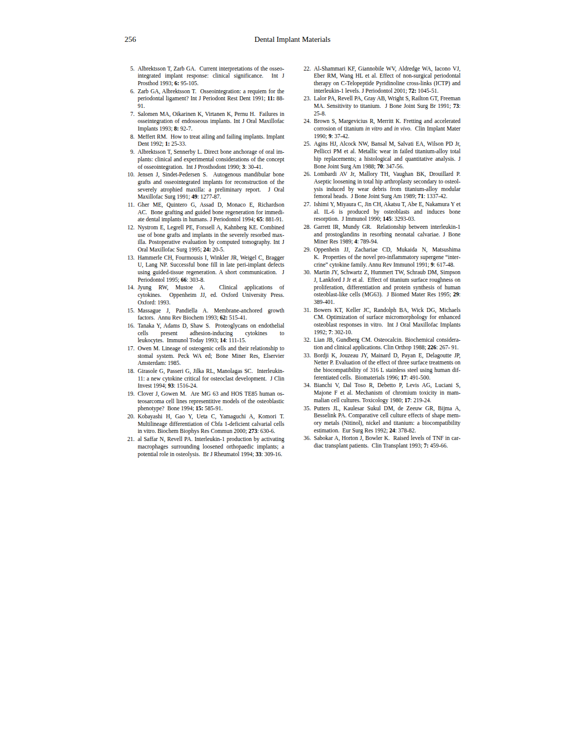256
Dental Implant Materials
5. Albrektsson T, Zarb GA. Current interpretations of the osseo-integrated implant response: clinical significance. Int J Prosthod 1993; 6: 95-105.
6. Zarb GA, Albrektsson T. Osseointegration: a requiem for the periodontal ligament? Int J Periodont Rest Dent 1991; 11: 88-91.
7. Salomen MA, Oikarinen K, Virtanen K, Pernu H. Failures in osseintegration of endosseous implants. Int J Oral Maxillofac Implants 1993; 8: 92-7.
8. Meffert RM. How to treat ailing and failing implants. Implant Dent 1992; 1: 25-33.
9. Albrektsson T, Sennerby L. Direct bone anchorage of oral implants: clinical and experimental considerations of the concept of osseointegration. Int J Prosthodont 1990; 3: 30-41.
10. Jensen J, Sindet-Pedersen S. Autogenous mandibular bone grafts and osseointegrated implants for reconstruction of the severely atrophied maxilla: a preliminary report. J Oral Maxillofac Surg 1991; 49: 1277-87.
11. Gher ME, Quintero G, Assad D, Monaco E, Richardson AC. Bone grafting and guided bone regeneration for immediate dental implants in humans. J Periodontol 1994; 65: 881-91.
12. Nystrom E, Legrell PE, Forssell A, Kahnberg KE. Combined use of bone grafts and implants in the severely resorbed maxilla. Postoperative evaluation by computed tomography. Int J Oral Maxillofac Surg 1995; 24: 20-5.
13. Hammerle CH, Fourmousis I, Winkler JR, Weigel C, Bragger U, Lang NP. Successful bone fill in late peri-implant defects using guided-tissue regeneration. A short communication. J Periodontol 1995; 66: 303-8.
14. Jyung RW, Mustoe A. Clinical applications of cytokines. Oppenheim JJ, ed. Oxford University Press. Oxford: 1993.
15. Massague J, Pandiella A. Membrane-anchored growth factors. Annu Rev Biochem 1993; 62: 515-41.
16. Tanaka Y, Adams D, Shaw S. Proteoglycans on endothelial cells present adhesion-inducing cytokines to leukocytes. Immunol Today 1993; 14: 111-15.
17. Owen M. Lineage of osteogenic cells and their relationship to stomal system. Peck WA ed; Bone Miner Res, Elservier Amsterdam: 1985.
18. Girasole G, Passeri G, Jilka RL, Manolagas SC. Interleukin-11: a new cytokine critical for osteoclast development. J Clin Invest 1994; 93: 1516-24.
19. Clover J, Gowen M. Are MG 63 and HOS TE85 human osteosarcoma cell lines representitive models of the osteoblastic phenotype? Bone 1994; 15: 585-91.
20. Kobayashi H, Gao Y, Ueta C, Yamaguchi A, Komori T. Multilineage differentiation of Cbfa 1-deficient calvarial cells in vitro. Biochem Biophys Res Commun 2000; 273: 630-6.
21. al Saffar N, Revell PA. Interleukin-1 production by activating macrophages surrounding loosened orthopaedic implants; a potential role in osteolysis. Br J Rheumatol 1994; 33: 309-16.
22. Al-Shammari KF, Giannobile WV, Aldredge WA, Iacono VJ, Eber RM, Wang HL et al. Effect of non-surgical periodontal therapy on C-Telopeptide Pyridinoline cross-links (ICTP) and interleukin-1 levels. J Periodontol 2001; 72: 1045-51.
23. Lalor PA, Revell PA, Gray AB, Wright S, Railton GT, Freeman MA. Sensitivity to titanium. J Bone Joint Surg Br 1991; 73: 25-8.
24. Brown S, Margevicius R, Merritt K. Fretting and accelerated corrosion of titanium in vitro and in vivo. Clin Implant Mater 1990; 9: 37-42.
25. Agins HJ, Alcock NW, Bansal M, Salvati EA, Wilson PD Jr, Pellicci PM et al. Metallic wear in failed titanium-alloy total hip replacements; a histological and quantitative analysis. J Bone Joint Surg Am 1988; 70: 347-56.
26. Lombardi AV Jr, Mallory TH, Vaughan BK, Drouillard P. Aseptic loosening in total hip arthroplasty secondary to osteolysis induced by wear debris from titanium-alloy modular femoral heads. J Bone Joint Surg Am 1989; 71: 1337-42.
27. Ishimi Y, Miyaura C, Jin CH, Akatsu T, Abe E, Nakamura Y et al. IL-6 is produced by osteoblasts and induces bone resorption. J Immunol 1990; 145: 3293-03.
28. Garrett IR, Mundy GR. Relationship between interleukin-1 and prostoglandins in resorbing neonatal calvariae. J Bone Miner Res 1989; 4: 789-94.
29. Oppenhein JJ, Zachariae CD, Mukaida N, Matsushima K. Properties of the novel pro-inflammatory supergene “intercrine” cytokine family. Annu Rev Immunol 1991; 9: 617-48.
30. Martin JY, Schwartz Z, Hummert TW, Schraub DM, Simpson J, Lankford J Jr et al. Effect of titanium surface roughness on proliferation, differentiation and protein synthesis of human osteoblast-like cells (MG63). J Biomed Mater Res 1995; 29: 389-401.
31. Bowers KT, Keller JC, Randolph BA, Wick DG, Michaels CM. Optimization of surface micromorphology for enhanced osteoblast responses in vitro. Int J Oral Maxillofac Implants 1992; 7: 302-10.
32. Lian JB, Gundberg CM. Osteocalcin. Biochemical consideration and clinical applications. Clin Orthop 1988; 226: 267- 91.
33. Bordji K, Jouzeau JY, Mainard D, Payan E, Delagoutte JP, Netter P. Evaluation of the effect of three surface treatments on the biocompatibility of 316 L stainless steel using human differentiated cells. Biomaterials 1996; 17: 491-500.
34. Bianchi V, Dal Toso R, Debetto P, Levis AG, Luciani S, Majone F et al. Mechanism of chromium toxicity in mammalian cell cultures. Toxicology 1980; 17: 219-24.
35. Putters JL, Kaulesar Sukul DM, de Zeeuw GR, Bijma A, Besselink PA. Comparative cell culture effects of shape memory metals (Nitinol), nickel and titanium: a biocompatibility estimation. Eur Surg Res 1992; 24: 378-82.
36. Sabokar A, Horton J, Bowler K. Raised levels of TNF in cardiac transplant patients. Clin Transplant 1993; 7: 459-66.